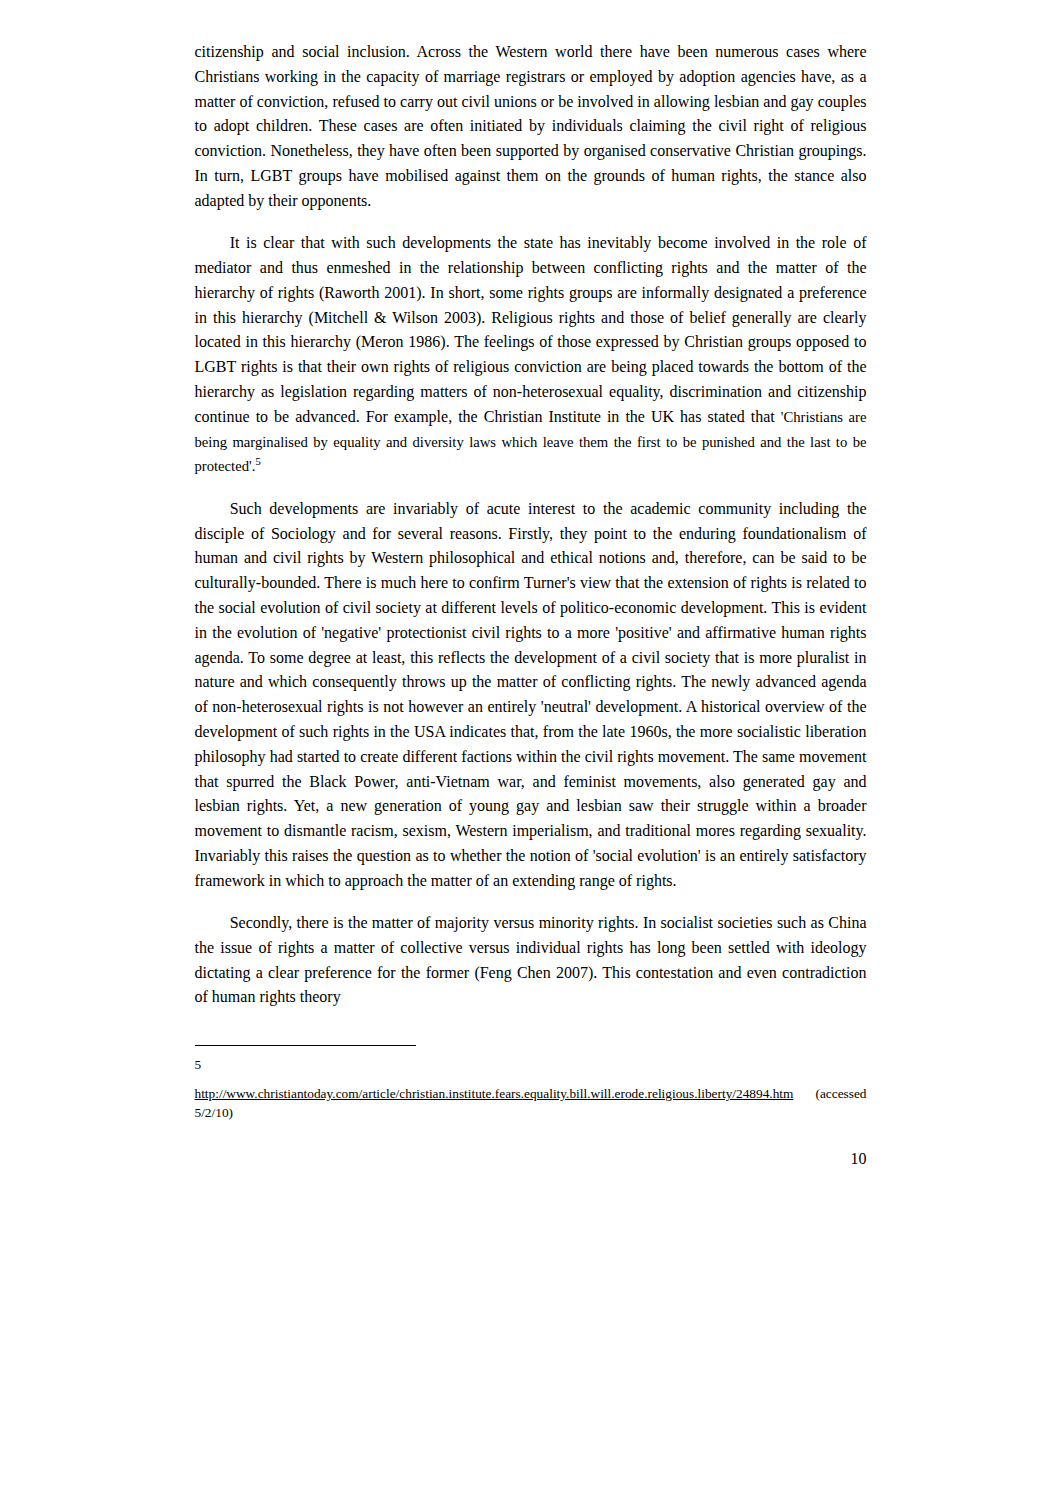citizenship and social inclusion. Across the Western world there have been numerous cases where Christians working in the capacity of marriage registrars or employed by adoption agencies have, as a matter of conviction, refused to carry out civil unions or be involved in allowing lesbian and gay couples to adopt children. These cases are often initiated by individuals claiming the civil right of religious conviction. Nonetheless, they have often been supported by organised conservative Christian groupings. In turn, LGBT groups have mobilised against them on the grounds of human rights, the stance also adapted by their opponents.
It is clear that with such developments the state has inevitably become involved in the role of mediator and thus enmeshed in the relationship between conflicting rights and the matter of the hierarchy of rights (Raworth 2001). In short, some rights groups are informally designated a preference in this hierarchy (Mitchell & Wilson 2003). Religious rights and those of belief generally are clearly located in this hierarchy (Meron 1986). The feelings of those expressed by Christian groups opposed to LGBT rights is that their own rights of religious conviction are being placed towards the bottom of the hierarchy as legislation regarding matters of non-heterosexual equality, discrimination and citizenship continue to be advanced. For example, the Christian Institute in the UK has stated that 'Christians are being marginalised by equality and diversity laws which leave them the first to be punished and the last to be protected'.5
Such developments are invariably of acute interest to the academic community including the disciple of Sociology and for several reasons. Firstly, they point to the enduring foundationalism of human and civil rights by Western philosophical and ethical notions and, therefore, can be said to be culturally-bounded. There is much here to confirm Turner's view that the extension of rights is related to the social evolution of civil society at different levels of politico-economic development. This is evident in the evolution of 'negative' protectionist civil rights to a more 'positive' and affirmative human rights agenda. To some degree at least, this reflects the development of a civil society that is more pluralist in nature and which consequently throws up the matter of conflicting rights. The newly advanced agenda of non-heterosexual rights is not however an entirely 'neutral' development. A historical overview of the development of such rights in the USA indicates that, from the late 1960s, the more socialistic liberation philosophy had started to create different factions within the civil rights movement. The same movement that spurred the Black Power, anti-Vietnam war, and feminist movements, also generated gay and lesbian rights. Yet, a new generation of young gay and lesbian saw their struggle within a broader movement to dismantle racism, sexism, Western imperialism, and traditional mores regarding sexuality. Invariably this raises the question as to whether the notion of 'social evolution' is an entirely satisfactory framework in which to approach the matter of an extending range of rights.
Secondly, there is the matter of majority versus minority rights. In socialist societies such as China the issue of rights a matter of collective versus individual rights has long been settled with ideology dictating a clear preference for the former (Feng Chen 2007). This contestation and even contradiction of human rights theory
5
http://www.christiantoday.com/article/christian.institute.fears.equality.bill.will.erode.religious.liberty/24894.htm (accessed 5/2/10)
10